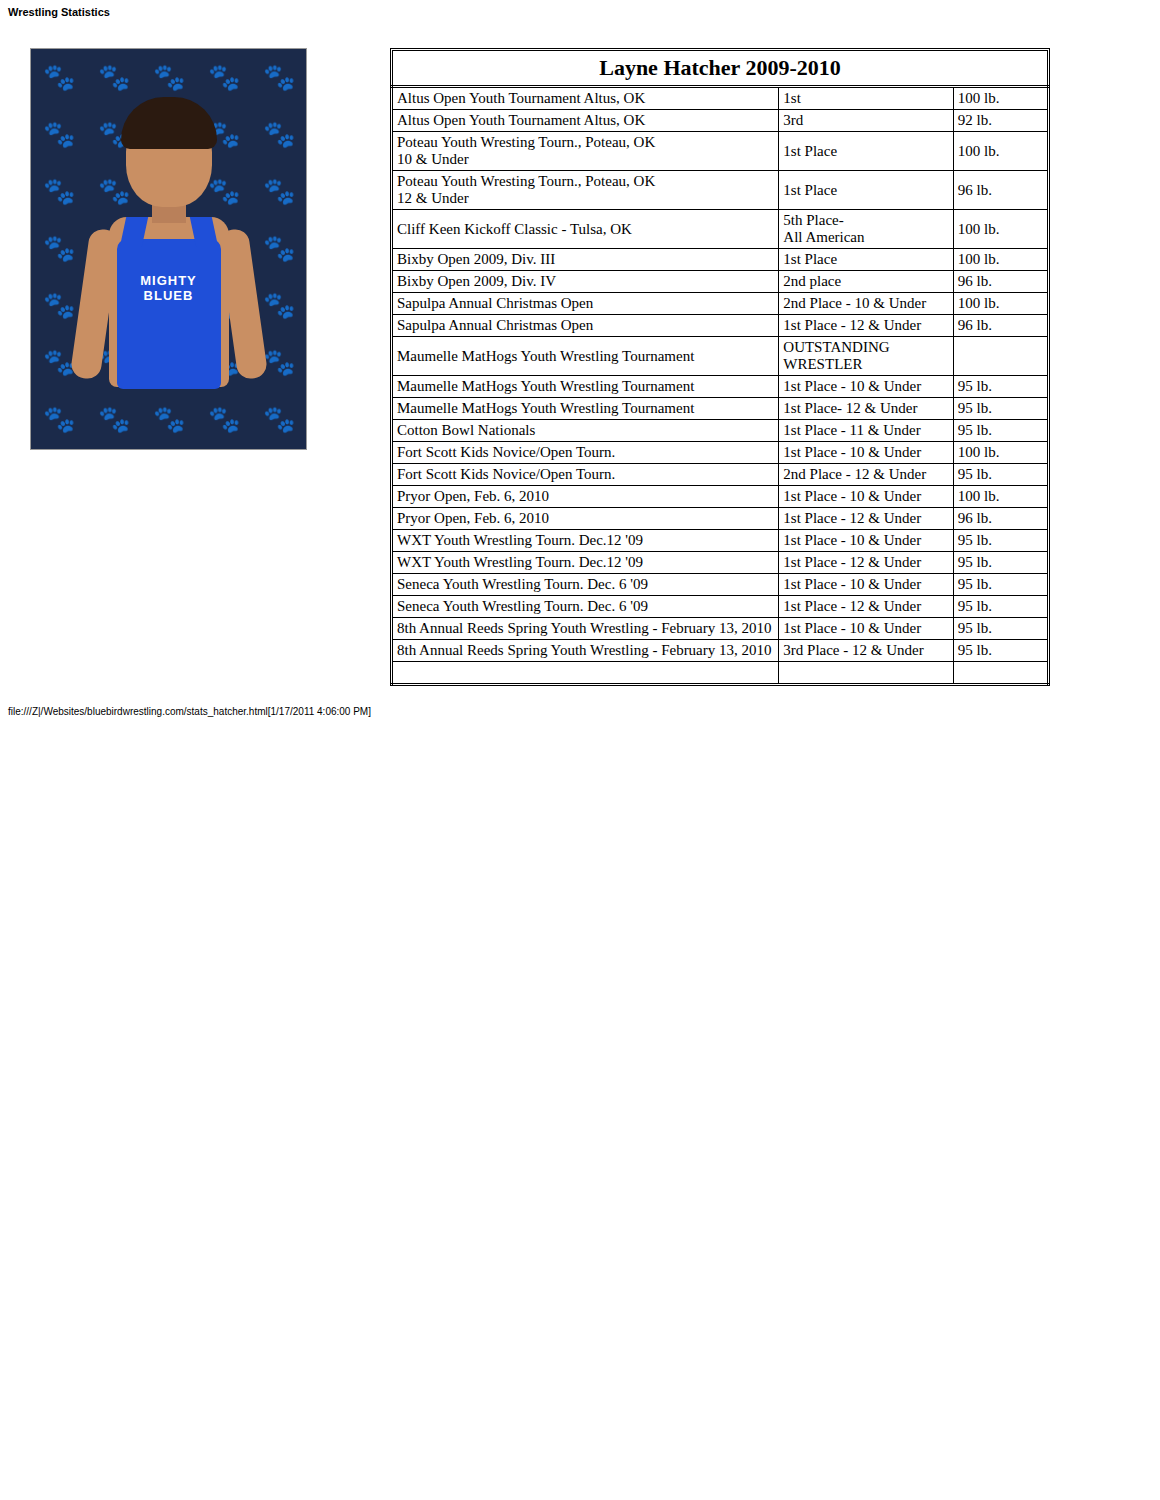Wrestling Statistics
| 🐾 🐾 🐾 🐾 🐾 🐾 🐾 🐾 🐾 🐾 🐾 🐾 🐾 🐾 🐾 🐾 🐾 🐾 🐾 🐾 🐾 🐾 🐾 🐾 🐾 🐾 🐾 🐾 🐾 🐾 🐾 🐾 🐾 🐾 🐾 MIGHTY BLUEB | Layne Hatcher 2009-2010 / Altus Open Youth Tournament Altus, OK / 1st / 100 lb. / / Altus Open Youth Tournament Altus, OK / 3rd / 92 lb. / / Poteau Youth Wresting Tourn., Poteau, OK 10 & Under / 1st Place / 100 lb. / / Poteau Youth Wresting Tourn., Poteau, OK 12 & Under / 1st Place / 96 lb. / / Cliff Keen Kickoff Classic - Tulsa, OK / 5th Place- All American / 100 lb. / / Bixby Open 2009, Div. III / 1st Place / 100 lb. / / Bixby Open 2009, Div. IV / 2nd place / 96 lb. / / Sapulpa Annual Christmas Open / 2nd Place - 10 & Under / 100 lb. / / Sapulpa Annual Christmas Open / 1st Place - 12 & Under / 96 lb. / / Maumelle MatHogs Youth Wrestling Tournament / OUTSTANDING WRESTLER / / / Maumelle MatHogs Youth Wrestling Tournament / 1st Place - 10 & Under / 95 lb. / / Maumelle MatHogs Youth Wrestling Tournament / 1st Place- 12 & Under / 95 lb. / / Cotton Bowl Nationals / 1st Place - 11 & Under / 95 lb. / / Fort Scott Kids Novice/Open Tourn. / 1st Place - 10 & Under / 100 lb. / / Fort Scott Kids Novice/Open Tourn. / 2nd Place - 12 & Under / 95 lb. / / Pryor Open, Feb. 6, 2010 / 1st Place - 10 & Under / 100 lb. / / Pryor Open, Feb. 6, 2010 / 1st Place - 12 & Under / 96 lb. / / WXT Youth Wrestling Tourn. Dec.12 '09 / 1st Place - 10 & Under / 95 lb. / / WXT Youth Wrestling Tourn. Dec.12 '09 / 1st Place - 12 & Under / 95 lb. / / Seneca Youth Wrestling Tourn. Dec. 6 '09 / 1st Place - 10 & Under / 95 lb. / / Seneca Youth Wrestling Tourn. Dec. 6 '09 / 1st Place - 12 & Under / 95 lb. / / 8th Annual Reeds Spring Youth Wrestling - February 13, 2010 / 1st Place - 10 & Under / 95 lb. / / 8th Annual Reeds Spring Youth Wrestling - February 13, 2010 / 3rd Place - 12 & Under / 95 lb. / |
file:///Z|/Websites/bluebirdwrestling.com/stats_hatcher.html[1/17/2011 4:06:00 PM]